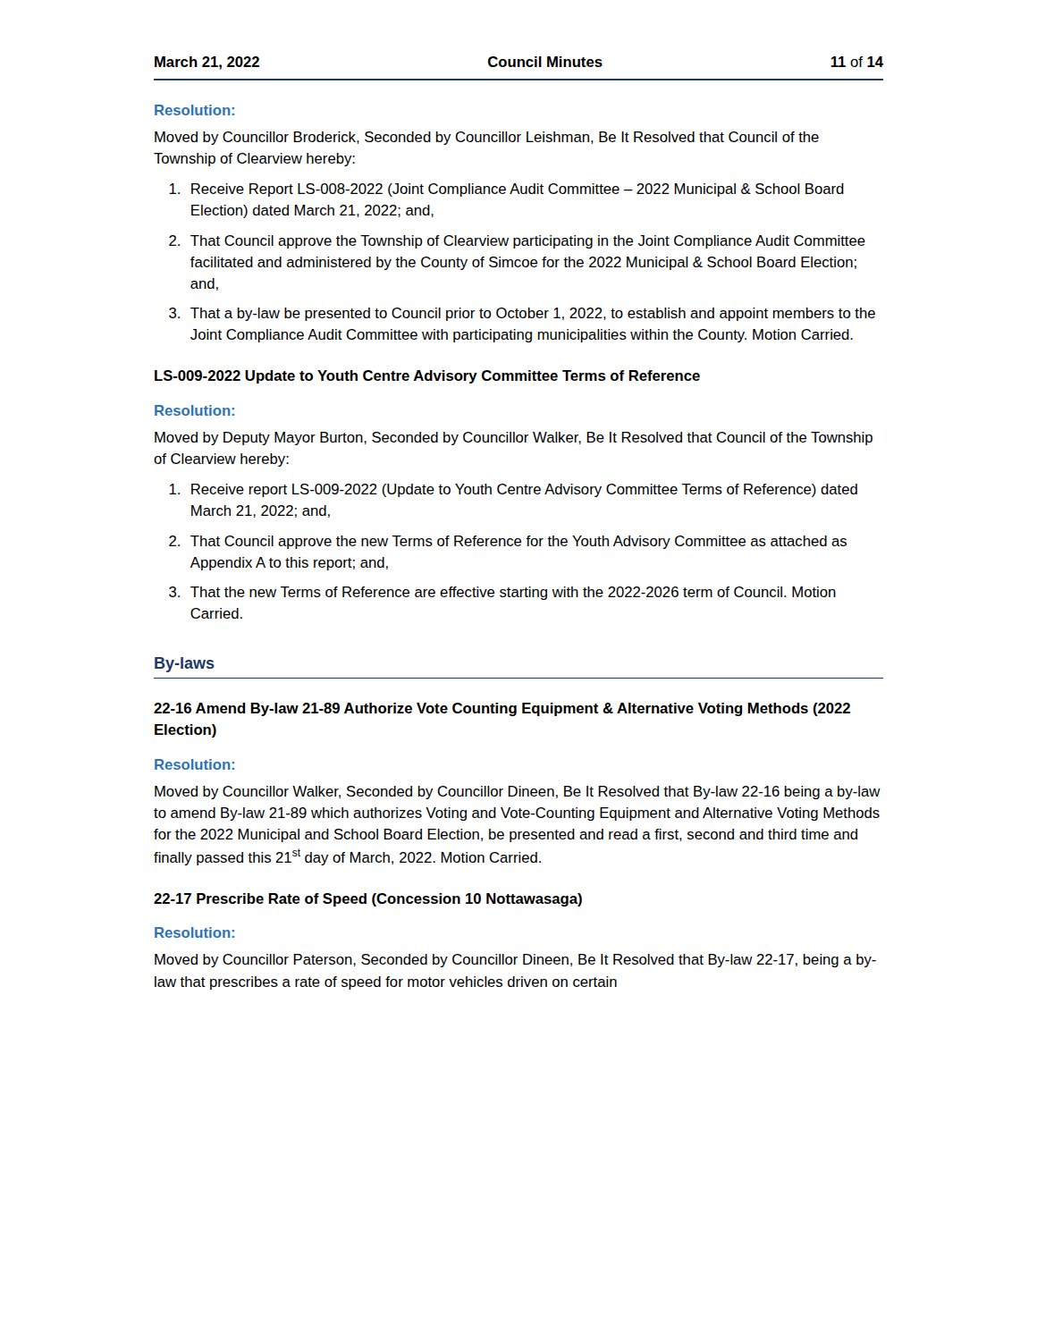March 21, 2022 Council Minutes 11 of 14
Resolution:
Moved by Councillor Broderick, Seconded by Councillor Leishman, Be It Resolved that Council of the Township of Clearview hereby:
Receive Report LS-008-2022 (Joint Compliance Audit Committee – 2022 Municipal & School Board Election) dated March 21, 2022; and,
That Council approve the Township of Clearview participating in the Joint Compliance Audit Committee facilitated and administered by the County of Simcoe for the 2022 Municipal & School Board Election; and,
That a by-law be presented to Council prior to October 1, 2022, to establish and appoint members to the Joint Compliance Audit Committee with participating municipalities within the County. Motion Carried.
LS-009-2022 Update to Youth Centre Advisory Committee Terms of Reference
Resolution:
Moved by Deputy Mayor Burton, Seconded by Councillor Walker, Be It Resolved that Council of the Township of Clearview hereby:
Receive report LS-009-2022 (Update to Youth Centre Advisory Committee Terms of Reference) dated March 21, 2022; and,
That Council approve the new Terms of Reference for the Youth Advisory Committee as attached as Appendix A to this report; and,
That the new Terms of Reference are effective starting with the 2022-2026 term of Council. Motion Carried.
By-laws
22-16 Amend By-law 21-89 Authorize Vote Counting Equipment & Alternative Voting Methods (2022 Election)
Resolution:
Moved by Councillor Walker, Seconded by Councillor Dineen, Be It Resolved that By-law 22-16 being a by-law to amend By-law 21-89 which authorizes Voting and Vote-Counting Equipment and Alternative Voting Methods for the 2022 Municipal and School Board Election, be presented and read a first, second and third time and finally passed this 21st day of March, 2022. Motion Carried.
22-17 Prescribe Rate of Speed (Concession 10 Nottawasaga)
Resolution:
Moved by Councillor Paterson, Seconded by Councillor Dineen, Be It Resolved that By-law 22-17, being a by-law that prescribes a rate of speed for motor vehicles driven on certain